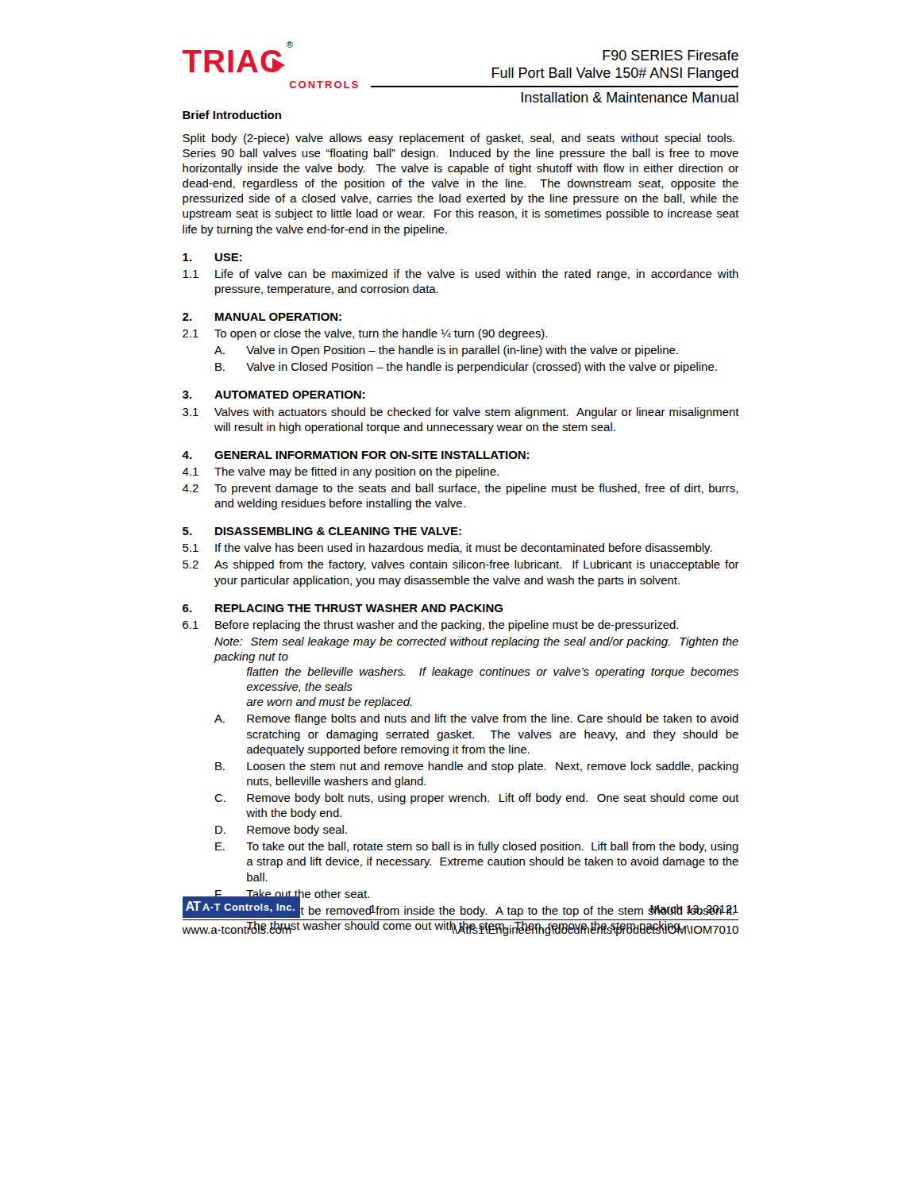TRIAC®
CONTROLS
F90 SERIES Firesafe
Full Port Ball Valve 150# ANSI Flanged
Installation & Maintenance Manual
Brief Introduction
Split body (2-piece) valve allows easy replacement of gasket, seal, and seats without special tools. Series 90 ball valves use “floating ball” design. Induced by the line pressure the ball is free to move horizontally inside the valve body. The valve is capable of tight shutoff with flow in either direction or dead-end, regardless of the position of the valve in the line. The downstream seat, opposite the pressurized side of a closed valve, carries the load exerted by the line pressure on the ball, while the upstream seat is subject to little load or wear. For this reason, it is sometimes possible to increase seat life by turning the valve end-for-end in the pipeline.
1. USE:
1.1 Life of valve can be maximized if the valve is used within the rated range, in accordance with pressure, temperature, and corrosion data.
2. MANUAL OPERATION:
2.1 To open or close the valve, turn the handle ¼ turn (90 degrees).
A. Valve in Open Position – the handle is in parallel (in-line) with the valve or pipeline.
B. Valve in Closed Position – the handle is perpendicular (crossed) with the valve or pipeline.
3. AUTOMATED OPERATION:
3.1 Valves with actuators should be checked for valve stem alignment. Angular or linear misalignment will result in high operational torque and unnecessary wear on the stem seal.
4. GENERAL INFORMATION FOR ON-SITE INSTALLATION:
4.1 The valve may be fitted in any position on the pipeline.
4.2 To prevent damage to the seats and ball surface, the pipeline must be flushed, free of dirt, burrs, and welding residues before installing the valve.
5. DISASSEMBLING & CLEANING THE VALVE:
5.1 If the valve has been used in hazardous media, it must be decontaminated before disassembly.
5.2 As shipped from the factory, valves contain silicon-free lubricant. If Lubricant is unacceptable for your particular application, you may disassemble the valve and wash the parts in solvent.
6. REPLACING THE THRUST WASHER AND PACKING
6.1 Before replacing the thrust washer and the packing, the pipeline must be de-pressurized.
Note: Stem seal leakage may be corrected without replacing the seal and/or packing. Tighten the packing nut to flatten the belleville washers. If leakage continues or valve’s operating torque becomes excessive, the seals are worn and must be replaced.
A. Remove flange bolts and nuts and lift the valve from the line. Care should be taken to avoid scratching or damaging serrated gasket. The valves are heavy, and they should be adequately supported before removing it from the line.
B. Loosen the stem nut and remove handle and stop plate. Next, remove lock saddle, packing nuts, belleville washers and gland.
C. Remove body bolt nuts, using proper wrench. Lift off body end. One seat should come out with the body end.
D. Remove body seal.
E. To take out the ball, rotate stem so ball is in fully closed position. Lift ball from the body, using a strap and lift device, if necessary. Extreme caution should be taken to avoid damage to the ball.
F. Take out the other seat.
G. Stem must be removed from inside the body. A tap to the top of the stem should loosen it. The thrust washer should come out with the stem. Then, remove the stem packing.
ATA-T Controls, Inc.
1
March 13, 20121
www.a-tcontrols.com
\\Atfs1\Engineering\documents\products\IOM\IOM7010